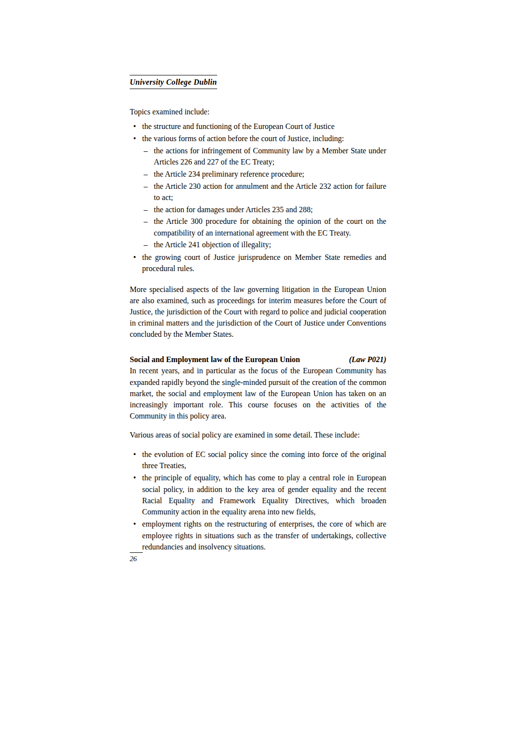University College Dublin
Topics examined include:
the structure and functioning of the European Court of Justice
the various forms of action before the court of Justice, including:
the actions for infringement of Community law by a Member State under Articles 226 and 227 of the EC Treaty;
the Article 234 preliminary reference procedure;
the Article 230 action for annulment and the Article 232 action for failure to act;
the action for damages under Articles 235 and 288;
the Article 300 procedure for obtaining the opinion of the court on the compatibility of an international agreement with the EC Treaty.
the Article 241 objection of illegality;
the growing court of Justice jurisprudence on Member State remedies and procedural rules.
More specialised aspects of the law governing litigation in the European Union are also examined, such as proceedings for interim measures before the Court of Justice, the jurisdiction of the Court with regard to police and judicial cooperation in criminal matters and the jurisdiction of the Court of Justice under Conventions concluded by the Member States.
Social and Employment law of the European Union (Law P021)
In recent years, and in particular as the focus of the European Community has expanded rapidly beyond the single-minded pursuit of the creation of the common market, the social and employment law of the European Union has taken on an increasingly important role. This course focuses on the activities of the Community in this policy area.
Various areas of social policy are examined in some detail. These include:
the evolution of EC social policy since the coming into force of the original three Treaties,
the principle of equality, which has come to play a central role in European social policy, in addition to the key area of gender equality and the recent Racial Equality and Framework Equality Directives, which broaden Community action in the equality arena into new fields,
employment rights on the restructuring of enterprises, the core of which are employee rights in situations such as the transfer of undertakings, collective redundancies and insolvency situations.
26